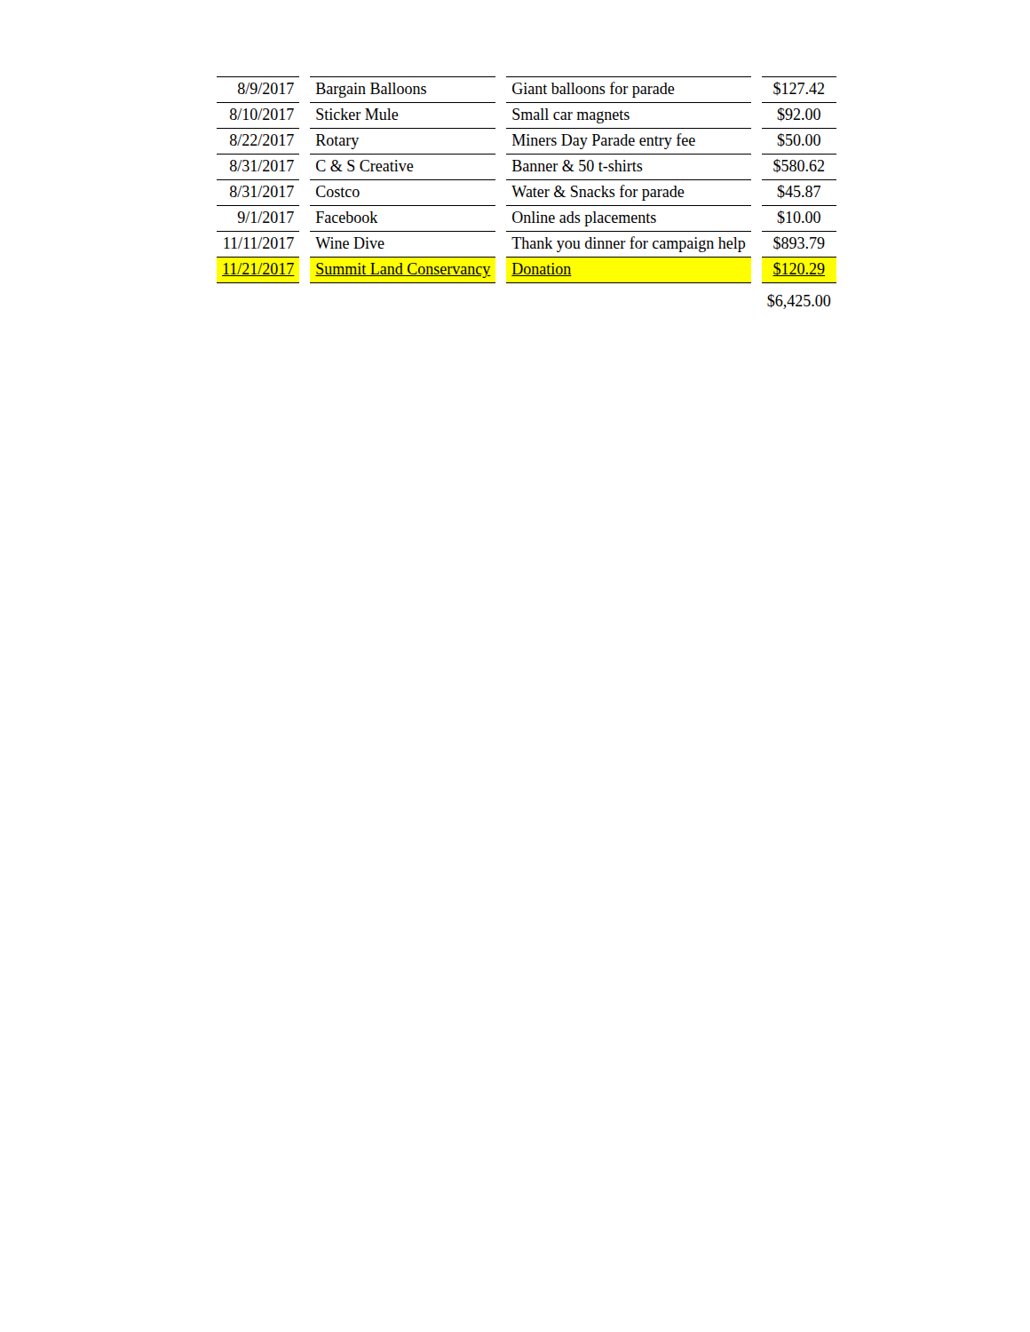| 8/9/2017 | | Bargain Balloons | | Giant balloons for parade | | $127.42 |
| 8/10/2017 | | Sticker Mule | | Small car magnets | | $92.00 |
| 8/22/2017 | | Rotary | | Miners Day Parade entry fee | | $50.00 |
| 8/31/2017 | | C & S Creative | | Banner & 50 t-shirts | | $580.62 |
| 8/31/2017 | | Costco | | Water & Snacks for parade | | $45.87 |
| 9/1/2017 | | Facebook | | Online ads placements | | $10.00 |
| 11/11/2017 | | Wine Dive | | Thank you dinner for campaign help | | $893.79 |
| 11/21/2017 | | Summit Land Conservancy | | Donation | | $120.29 |
| | | | | | | $6,425.00 |